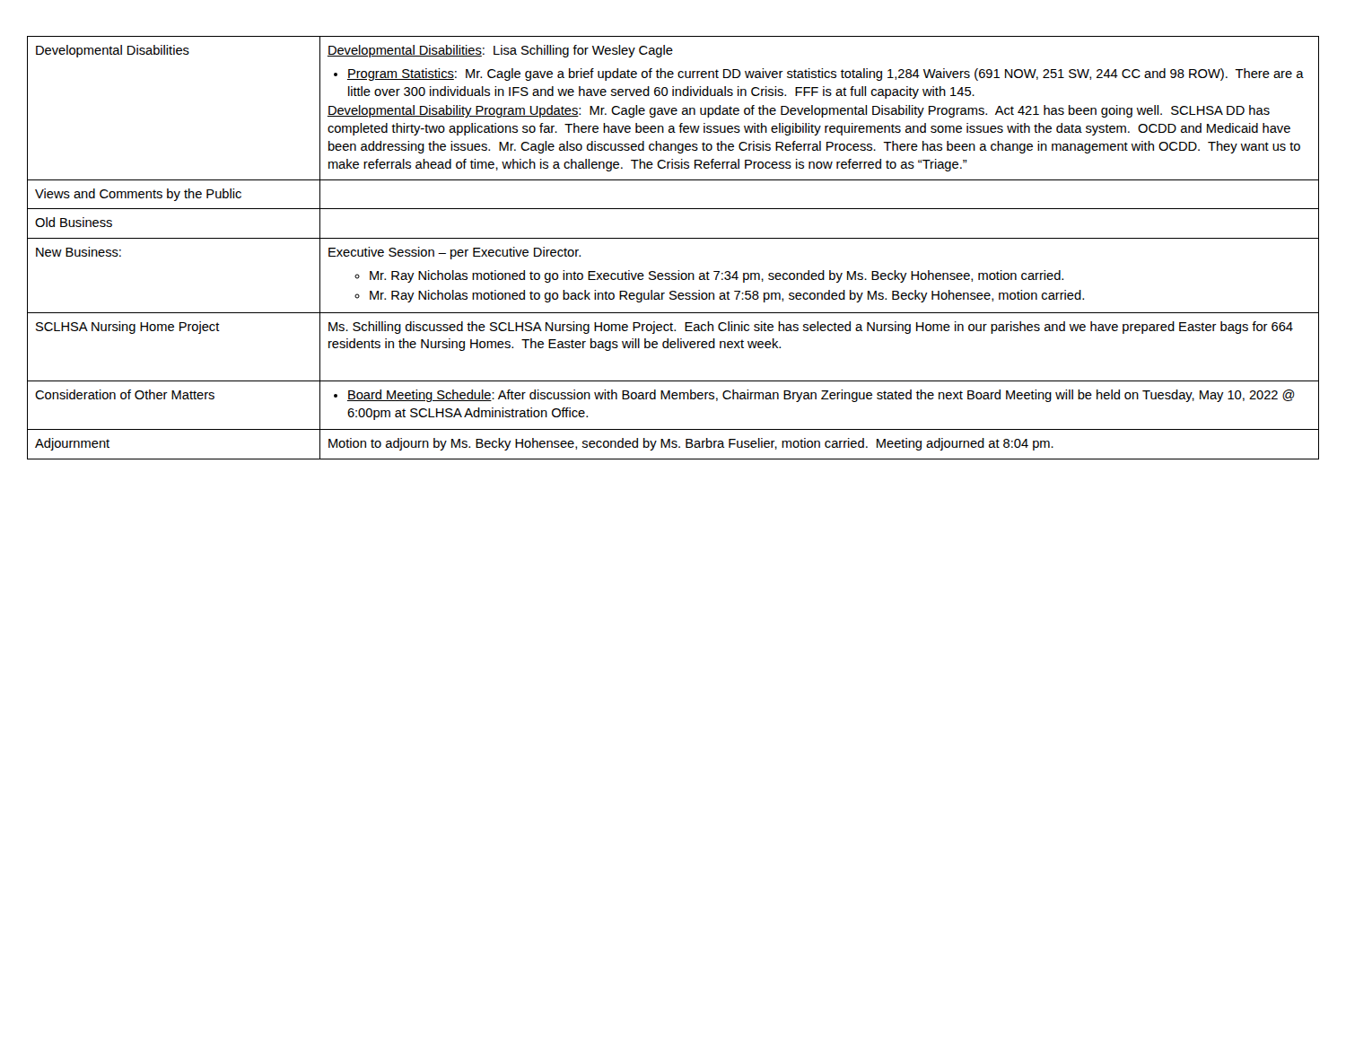| Developmental Disabilities | Developmental Disabilities : Lisa Schilling for Wesley Cagle Program Statistics : Mr. Cagle gave a brief update of the current DD waiver statistics totaling 1,284 Waivers (691 NOW, 251 SW, 244 CC and 98 ROW). There are a little over 300 individuals in IFS and we have served 60 individuals in Crisis. FFF is at full capacity with 145. Developmental Disability Program Updates : Mr. Cagle gave an update of the Developmental Disability Programs. Act 421 has been going well. SCLHSA DD has completed thirty-two applications so far. There have been a few issues with eligibility requirements and some issues with the data system. OCDD and Medicaid have been addressing the issues. Mr. Cagle also discussed changes to the Crisis Referral Process. There has been a change in management with OCDD. They want us to make referrals ahead of time, which is a challenge. The Crisis Referral Process is now referred to as “Triage.” |
| Views and Comments by the Public | |
| Old Business | |
| New Business: | Executive Session – per Executive Director. Mr. Ray Nicholas motioned to go into Executive Session at 7:34 pm, seconded by Ms. Becky Hohensee, motion carried. Mr. Ray Nicholas motioned to go back into Regular Session at 7:58 pm, seconded by Ms. Becky Hohensee, motion carried. |
| SCLHSA Nursing Home Project | Ms. Schilling discussed the SCLHSA Nursing Home Project. Each Clinic site has selected a Nursing Home in our parishes and we have prepared Easter bags for 664 residents in the Nursing Homes. The Easter bags will be delivered next week. |
| Consideration of Other Matters | Board Meeting Schedule : After discussion with Board Members, Chairman Bryan Zeringue stated the next Board Meeting will be held on Tuesday, May 10, 2022 @ 6:00pm at SCLHSA Administration Office. |
| Adjournment | Motion to adjourn by Ms. Becky Hohensee, seconded by Ms. Barbra Fuselier, motion carried. Meeting adjourned at 8:04 pm. |